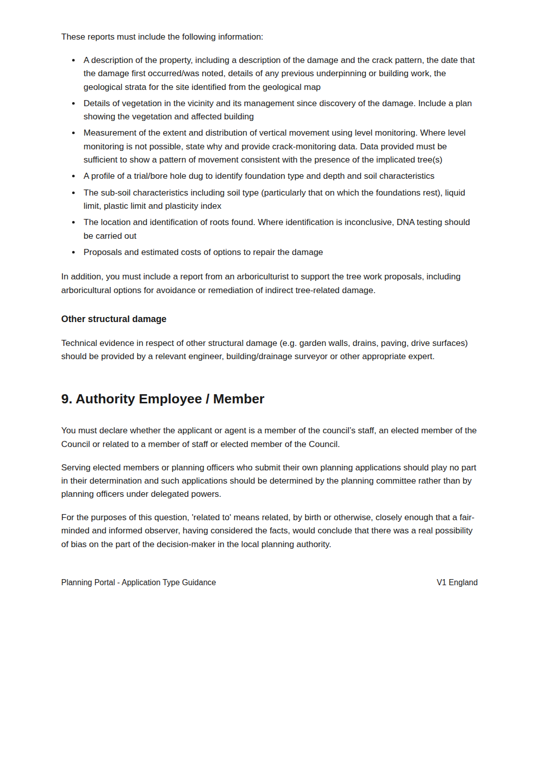These reports must include the following information:
A description of the property, including a description of the damage and the crack pattern, the date that the damage first occurred/was noted, details of any previous underpinning or building work, the geological strata for the site identified from the geological map
Details of vegetation in the vicinity and its management since discovery of the damage. Include a plan showing the vegetation and affected building
Measurement of the extent and distribution of vertical movement using level monitoring. Where level monitoring is not possible, state why and provide crack-monitoring data. Data provided must be sufficient to show a pattern of movement consistent with the presence of the implicated tree(s)
A profile of a trial/bore hole dug to identify foundation type and depth and soil characteristics
The sub-soil characteristics including soil type (particularly that on which the foundations rest), liquid limit, plastic limit and plasticity index
The location and identification of roots found. Where identification is inconclusive, DNA testing should be carried out
Proposals and estimated costs of options to repair the damage
In addition, you must include a report from an arboriculturist to support the tree work proposals, including arboricultural options for avoidance or remediation of indirect tree-related damage.
Other structural damage
Technical evidence in respect of other structural damage (e.g. garden walls, drains, paving, drive surfaces) should be provided by a relevant engineer, building/drainage surveyor or other appropriate expert.
9. Authority Employee / Member
You must declare whether the applicant or agent is a member of the council’s staff, an elected member of the Council or related to a member of staff or elected member of the Council.
Serving elected members or planning officers who submit their own planning applications should play no part in their determination and such applications should be determined by the planning committee rather than by planning officers under delegated powers.
For the purposes of this question, 'related to' means related, by birth or otherwise, closely enough that a fair-minded and informed observer, having considered the facts, would conclude that there was a real possibility of bias on the part of the decision-maker in the local planning authority.
Planning Portal - Application Type Guidance V1 England